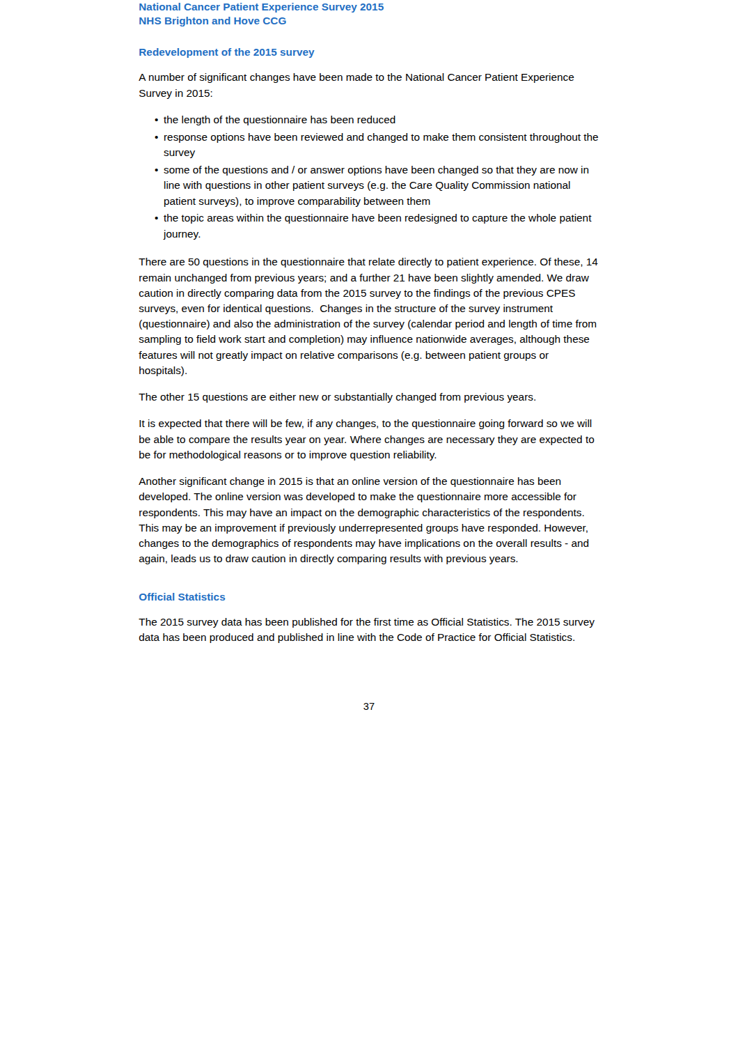National Cancer Patient Experience Survey 2015 NHS Brighton and Hove CCG
Redevelopment of the 2015 survey
A number of significant changes have been made to the National Cancer Patient Experience Survey in 2015:
the length of the questionnaire has been reduced
response options have been reviewed and changed to make them consistent throughout the survey
some of the questions and / or answer options have been changed so that they are now in line with questions in other patient surveys (e.g. the Care Quality Commission national patient surveys), to improve comparability between them
the topic areas within the questionnaire have been redesigned to capture the whole patient journey.
There are 50 questions in the questionnaire that relate directly to patient experience. Of these, 14 remain unchanged from previous years; and a further 21 have been slightly amended. We draw caution in directly comparing data from the 2015 survey to the findings of the previous CPES surveys, even for identical questions. Changes in the structure of the survey instrument (questionnaire) and also the administration of the survey (calendar period and length of time from sampling to field work start and completion) may influence nationwide averages, although these features will not greatly impact on relative comparisons (e.g. between patient groups or hospitals).
The other 15 questions are either new or substantially changed from previous years.
It is expected that there will be few, if any changes, to the questionnaire going forward so we will be able to compare the results year on year. Where changes are necessary they are expected to be for methodological reasons or to improve question reliability.
Another significant change in 2015 is that an online version of the questionnaire has been developed. The online version was developed to make the questionnaire more accessible for respondents. This may have an impact on the demographic characteristics of the respondents. This may be an improvement if previously underrepresented groups have responded. However, changes to the demographics of respondents may have implications on the overall results - and again, leads us to draw caution in directly comparing results with previous years.
Official Statistics
The 2015 survey data has been published for the first time as Official Statistics. The 2015 survey data has been produced and published in line with the Code of Practice for Official Statistics.
37